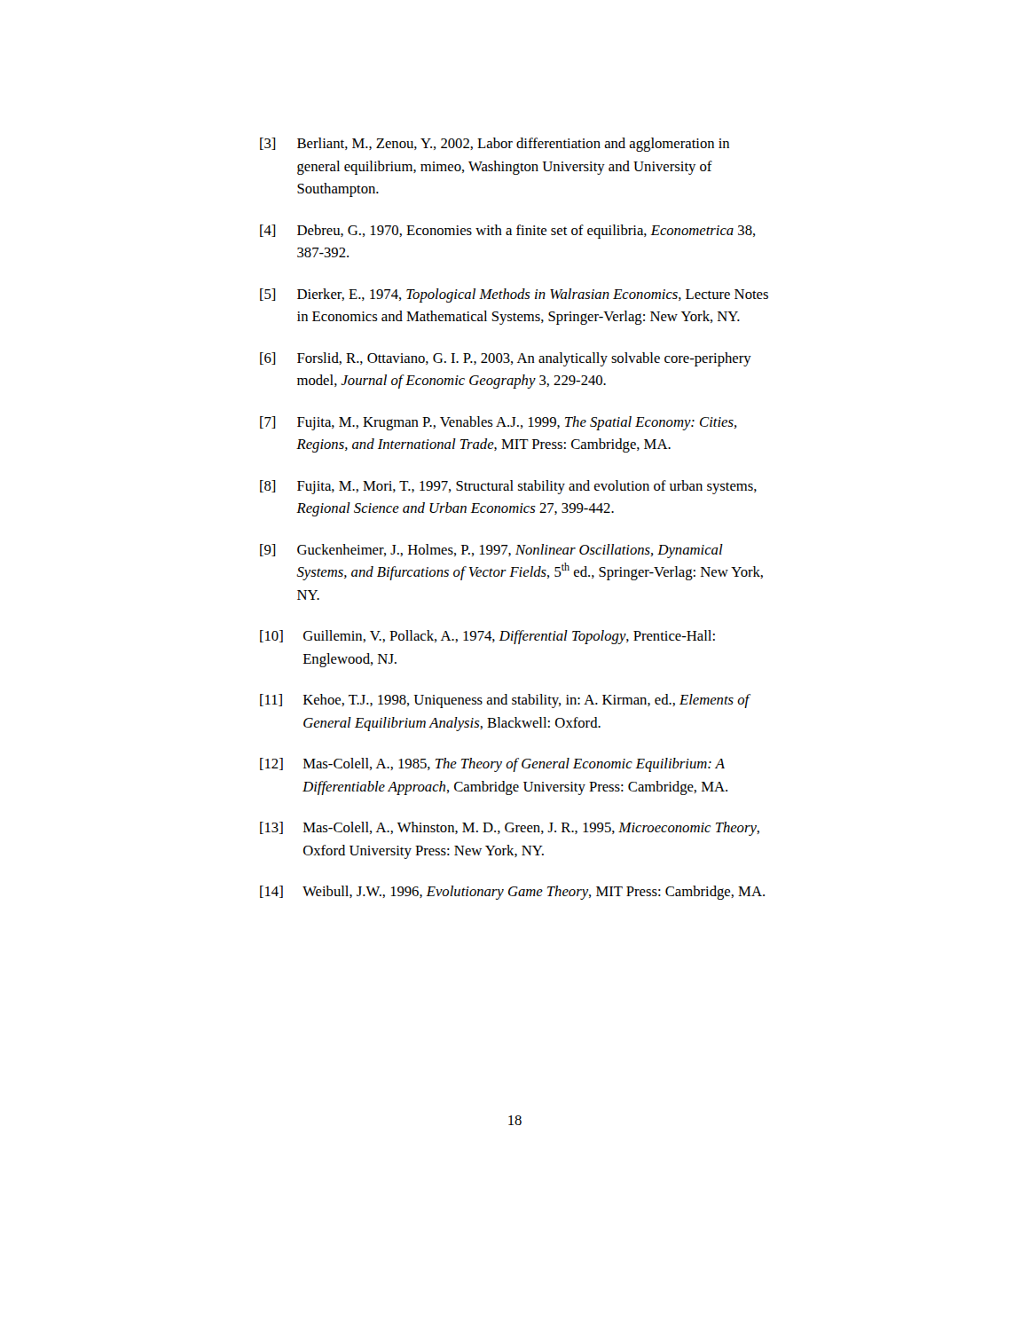[3] Berliant, M., Zenou, Y., 2002, Labor differentiation and agglomeration in general equilibrium, mimeo, Washington University and University of Southampton.
[4] Debreu, G., 1970, Economies with a finite set of equilibria, Econometrica 38, 387-392.
[5] Dierker, E., 1974, Topological Methods in Walrasian Economics, Lecture Notes in Economics and Mathematical Systems, Springer-Verlag: New York, NY.
[6] Forslid, R., Ottaviano, G. I. P., 2003, An analytically solvable core-periphery model, Journal of Economic Geography 3, 229-240.
[7] Fujita, M., Krugman P., Venables A.J., 1999, The Spatial Economy: Cities, Regions, and International Trade, MIT Press: Cambridge, MA.
[8] Fujita, M., Mori, T., 1997, Structural stability and evolution of urban systems, Regional Science and Urban Economics 27, 399-442.
[9] Guckenheimer, J., Holmes, P., 1997, Nonlinear Oscillations, Dynamical Systems, and Bifurcations of Vector Fields, 5th ed., Springer-Verlag: New York, NY.
[10] Guillemin, V., Pollack, A., 1974, Differential Topology, Prentice-Hall: Englewood, NJ.
[11] Kehoe, T.J., 1998, Uniqueness and stability, in: A. Kirman, ed., Elements of General Equilibrium Analysis, Blackwell: Oxford.
[12] Mas-Colell, A., 1985, The Theory of General Economic Equilibrium: A Differentiable Approach, Cambridge University Press: Cambridge, MA.
[13] Mas-Colell, A., Whinston, M. D., Green, J. R., 1995, Microeconomic Theory, Oxford University Press: New York, NY.
[14] Weibull, J.W., 1996, Evolutionary Game Theory, MIT Press: Cambridge, MA.
18